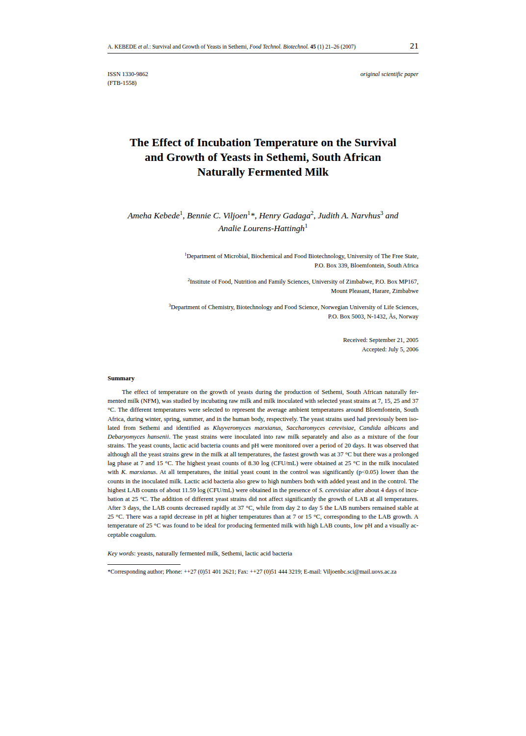A. KEBEDE et al.: Survival and Growth of Yeasts in Sethemi, Food Technol. Biotechnol. 45 (1) 21–26 (2007)
21
ISSN 1330-9862
(FTB-1558)
original scientific paper
The Effect of Incubation Temperature on the Survival
and Growth of Yeasts in Sethemi, South African
Naturally Fermented Milk
Ameha Kebede1, Bennie C. Viljoen1*, Henry Gadaga2, Judith A. Narvhus3 and
Analie Lourens-Hattingh1
1Department of Microbial, Biochemical and Food Biotechnology, University of The Free State,
P.O. Box 339, Bloemfontein, South Africa
2Institute of Food, Nutrition and Family Sciences, University of Zimbabwe, P.O. Box MP167,
Mount Pleasant, Harare, Zimbabwe
3Department of Chemistry, Biotechnology and Food Science, Norwegian University of Life Sciences,
P.O. Box 5003, N-1432, Ås, Norway
Received: September 21, 2005
Accepted: July 5, 2006
Summary
The effect of temperature on the growth of yeasts during the production of Sethemi, South African naturally fermented milk (NFM), was studied by incubating raw milk and milk inoculated with selected yeast strains at 7, 15, 25 and 37 °C. The different temperatures were selected to represent the average ambient temperatures around Bloemfontein, South Africa, during winter, spring, summer, and in the human body, respectively. The yeast strains used had previously been isolated from Sethemi and identified as Kluyveromyces marxianus, Saccharomyces cerevisiae, Candida albicans and Debaryomyces hansenii. The yeast strains were inoculated into raw milk separately and also as a mixture of the four strains. The yeast counts, lactic acid bacteria counts and pH were monitored over a period of 20 days. It was observed that although all the yeast strains grew in the milk at all temperatures, the fastest growth was at 37 °C but there was a prolonged lag phase at 7 and 15 °C. The highest yeast counts of 8.30 log (CFU/mL) were obtained at 25 °C in the milk inoculated with K. marxianus. At all temperatures, the initial yeast count in the control was significantly (p<0.05) lower than the counts in the inoculated milk. Lactic acid bacteria also grew to high numbers both with added yeast and in the control. The highest LAB counts of about 11.59 log (CFU/mL) were obtained in the presence of S. cerevisiae after about 4 days of incubation at 25 °C. The addition of different yeast strains did not affect significantly the growth of LAB at all temperatures. After 3 days, the LAB counts decreased rapidly at 37 °C, while from day 2 to day 5 the LAB numbers remained stable at 25 °C. There was a rapid decrease in pH at higher temperatures than at 7 or 15 °C, corresponding to the LAB growth. A temperature of 25 °C was found to be ideal for producing fermented milk with high LAB counts, low pH and a visually acceptable coagulum.
Key words: yeasts, naturally fermented milk, Sethemi, lactic acid bacteria
*Corresponding author; Phone: ++27 (0)51 401 2621; Fax: ++27 (0)51 444 3219; E-mail: Viljoenbc.sci@mail.uovs.ac.za